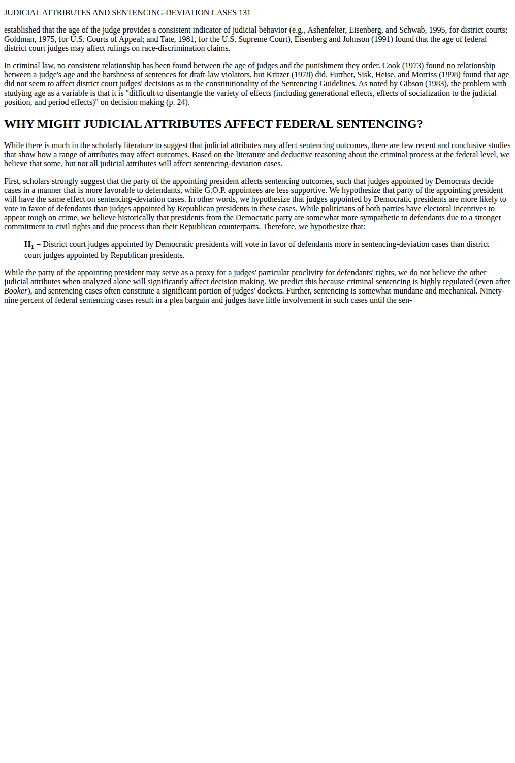JUDICIAL ATTRIBUTES AND SENTENCING-DEVIATION CASES 131
established that the age of the judge provides a consistent indicator of judicial behavior (e.g., Ashenfelter, Eisenberg, and Schwab, 1995, for district courts; Goldman, 1975, for U.S. Courts of Appeal; and Tate, 1981, for the U.S. Supreme Court), Eisenberg and Johnson (1991) found that the age of federal district court judges may affect rulings on race-discrimination claims.
In criminal law, no consistent relationship has been found between the age of judges and the punishment they order. Cook (1973) found no relationship between a judge's age and the harshness of sentences for draft-law violators, but Kritzer (1978) did. Further, Sisk, Heise, and Morriss (1998) found that age did not seem to affect district court judges' decisions as to the constitutionality of the Sentencing Guidelines. As noted by Gibson (1983), the problem with studying age as a variable is that it is "difficult to disentangle the variety of effects (including generational effects, effects of socialization to the judicial position, and period effects)" on decision making (p. 24).
WHY MIGHT JUDICIAL ATTRIBUTES AFFECT FEDERAL SENTENCING?
While there is much in the scholarly literature to suggest that judicial attributes may affect sentencing outcomes, there are few recent and conclusive studies that show how a range of attributes may affect outcomes. Based on the literature and deductive reasoning about the criminal process at the federal level, we believe that some, but not all judicial attributes will affect sentencing-deviation cases.
First, scholars strongly suggest that the party of the appointing president affects sentencing outcomes, such that judges appointed by Democrats decide cases in a manner that is more favorable to defendants, while G.O.P. appointees are less supportive. We hypothesize that party of the appointing president will have the same effect on sentencing-deviation cases. In other words, we hypothesize that judges appointed by Democratic presidents are more likely to vote in favor of defendants than judges appointed by Republican presidents in these cases. While politicians of both parties have electoral incentives to appear tough on crime, we believe historically that presidents from the Democratic party are somewhat more sympathetic to defendants due to a stronger commitment to civil rights and due process than their Republican counterparts. Therefore, we hypothesize that:
H1 = District court judges appointed by Democratic presidents will vote in favor of defendants more in sentencing-deviation cases than district court judges appointed by Republican presidents.
While the party of the appointing president may serve as a proxy for a judges' particular proclivity for defendants' rights, we do not believe the other judicial attributes when analyzed alone will significantly affect decision making. We predict this because criminal sentencing is highly regulated (even after Booker), and sentencing cases often constitute a significant portion of judges' dockets. Further, sentencing is somewhat mundane and mechanical. Ninety-nine percent of federal sentencing cases result in a plea bargain and judges have little involvement in such cases until the sen-